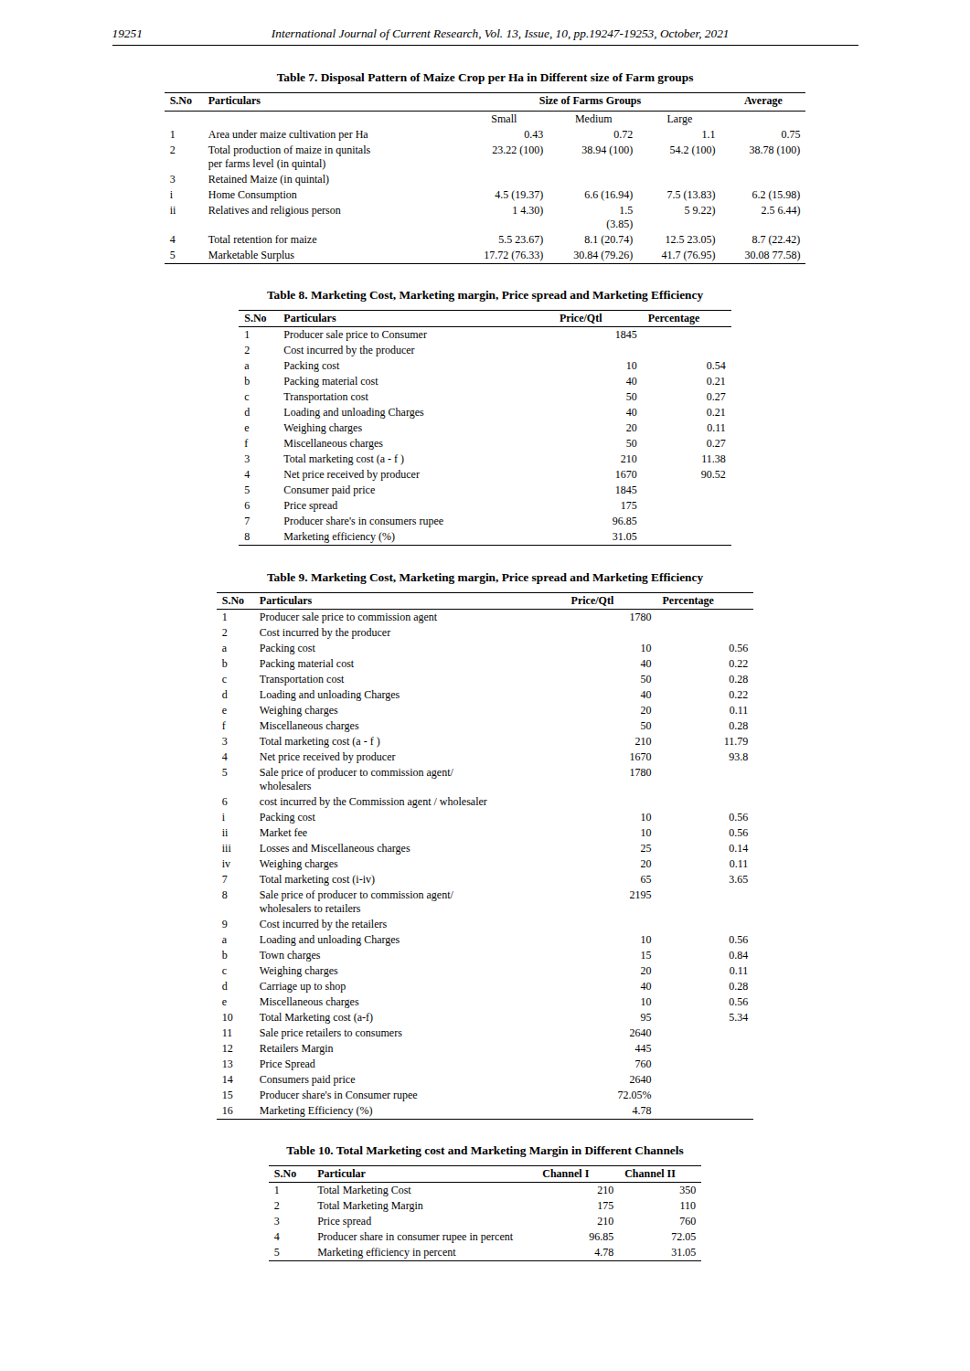19251 International Journal of Current Research, Vol. 13, Issue, 10, pp.19247-19253, October, 2021
Table 7. Disposal Pattern of Maize Crop per Ha in Different size of Farm groups
| S.No | Particulars | Size of Farms Groups | Average |
| --- | --- | --- | --- |
| | | Small | Medium | Large | |
| 1 | Area under maize cultivation per Ha | 0.43 | 0.72 | 1.1 | 0.75 |
| 2 | Total production of maize in qunitals per farms level (in quintal) | 23.22 (100) | 38.94 (100) | 54.2 (100) | 38.78 (100) |
| 3 | Retained Maize (in quintal) | | | | |
| i | Home Consumption | 4.5 (19.37) | 6.6 (16.94) | 7.5 (13.83) | 6.2 (15.98) |
| ii | Relatives and religious person | 1 4.30) | 1.5 (3.85) | 5 9.22) | 2.5 6.44) |
| 4 | Total retention for maize | 5.5 23.67) | 8.1 (20.74) | 12.5 23.05) | 8.7 (22.42) |
| 5 | Marketable Surplus | 17.72 (76.33) | 30.84 (79.26) | 41.7 (76.95) | 30.08 77.58) |
Table 8. Marketing Cost, Marketing margin, Price spread and Marketing Efficiency
| S.No | Particulars | Price/Qtl | Percentage |
| --- | --- | --- | --- |
| 1 | Producer sale price to Consumer | 1845 | |
| 2 | Cost incurred by the producer | | |
| a | Packing cost | 10 | 0.54 |
| b | Packing material cost | 40 | 0.21 |
| c | Transportation cost | 50 | 0.27 |
| d | Loading and unloading Charges | 40 | 0.21 |
| e | Weighing charges | 20 | 0.11 |
| f | Miscellaneous charges | 50 | 0.27 |
| 3 | Total marketing cost (a - f ) | 210 | 11.38 |
| 4 | Net price received by producer | 1670 | 90.52 |
| 5 | Consumer paid price | 1845 | |
| 6 | Price spread | 175 | |
| 7 | Producer share's in consumers rupee | 96.85 | |
| 8 | Marketing efficiency (%) | 31.05 | |
Table 9. Marketing Cost, Marketing margin, Price spread and Marketing Efficiency
| S.No | Particulars | Price/Qtl | Percentage |
| --- | --- | --- | --- |
| 1 | Producer sale price to commission agent | 1780 | |
| 2 | Cost incurred by the producer | | |
| a | Packing cost | 10 | 0.56 |
| b | Packing material cost | 40 | 0.22 |
| c | Transportation cost | 50 | 0.28 |
| d | Loading and unloading Charges | 40 | 0.22 |
| e | Weighing charges | 20 | 0.11 |
| f | Miscellaneous charges | 50 | 0.28 |
| 3 | Total marketing cost (a - f ) | 210 | 11.79 |
| 4 | Net price received by producer | 1670 | 93.8 |
| 5 | Sale price of producer to commission agent/ wholesalers | 1780 | |
| 6 | cost incurred by the Commission agent / wholesaler | | |
| i | Packing cost | 10 | 0.56 |
| ii | Market fee | 10 | 0.56 |
| iii | Losses and Miscellaneous charges | 25 | 0.14 |
| iv | Weighing charges | 20 | 0.11 |
| 7 | Total marketing cost (i-iv) | 65 | 3.65 |
| 8 | Sale price of producer to commission agent/ wholesalers to retailers | 2195 | |
| 9 | Cost incurred by the retailers | | |
| a | Loading and unloading Charges | 10 | 0.56 |
| b | Town charges | 15 | 0.84 |
| c | Weighing charges | 20 | 0.11 |
| d | Carriage up to shop | 40 | 0.28 |
| e | Miscellaneous charges | 10 | 0.56 |
| 10 | Total Marketing cost (a-f) | 95 | 5.34 |
| 11 | Sale price retailers to consumers | 2640 | |
| 12 | Retailers Margin | 445 | |
| 13 | Price Spread | 760 | |
| 14 | Consumers paid price | 2640 | |
| 15 | Producer share's in Consumer rupee | 72.05% | |
| 16 | Marketing Efficiency (%) | 4.78 | |
Table 10. Total Marketing cost and Marketing Margin in Different Channels
| S.No | Particular | Channel I | Channel II |
| --- | --- | --- | --- |
| 1 | Total Marketing Cost | 210 | 350 |
| 2 | Total Marketing Margin | 175 | 110 |
| 3 | Price spread | 210 | 760 |
| 4 | Producer share in consumer rupee in percent | 96.85 | 72.05 |
| 5 | Marketing efficiency in percent | 4.78 | 31.05 |